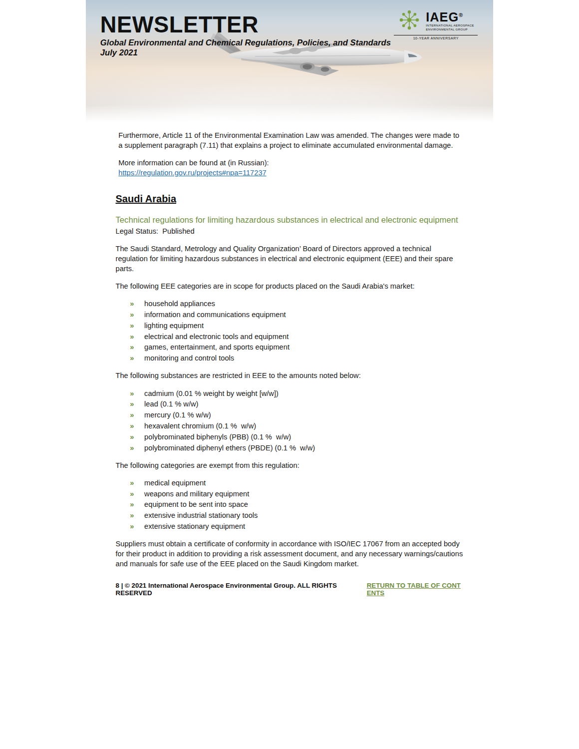NEWSLETTER
Global Environmental and Chemical Regulations, Policies, and Standards
July 2021
IAEG®
International Aerospace
Environmental Group
10-YEAR ANNIVERSARY
Furthermore, Article 11 of the Environmental Examination Law was amended. The changes were made to a supplement paragraph (7.11) that explains a project to eliminate accumulated environmental damage.
More information can be found at (in Russian):
https://regulation.gov.ru/projects#npa=117237
Saudi Arabia
Technical regulations for limiting hazardous substances in electrical and electronic equipment
Legal Status: Published
The Saudi Standard, Metrology and Quality Organization’ Board of Directors approved a technical regulation for limiting hazardous substances in electrical and electronic equipment (EEE) and their spare parts.
The following EEE categories are in scope for products placed on the Saudi Arabia's market:
household appliances
information and communications equipment
lighting equipment
electrical and electronic tools and equipment
games, entertainment, and sports equipment
monitoring and control tools
The following substances are restricted in EEE to the amounts noted below:
cadmium (0.01 % weight by weight [w/w])
lead (0.1 % w/w)
mercury (0.1 % w/w)
hexavalent chromium (0.1 % w/w)
polybrominated biphenyls (PBB) (0.1 % w/w)
polybrominated diphenyl ethers (PBDE) (0.1 % w/w)
The following categories are exempt from this regulation:
medical equipment
weapons and military equipment
equipment to be sent into space
extensive industrial stationary tools
extensive stationary equipment
Suppliers must obtain a certificate of conformity in accordance with ISO/IEC 17067 from an accepted body for their product in addition to providing a risk assessment document, and any necessary warnings/cautions and manuals for safe use of the EEE placed on the Saudi Kingdom market.
8 | © 2021 International Aerospace Environmental Group. ALL RIGHTS RESERVED
RETURN TO TABLE OF CONTENTS